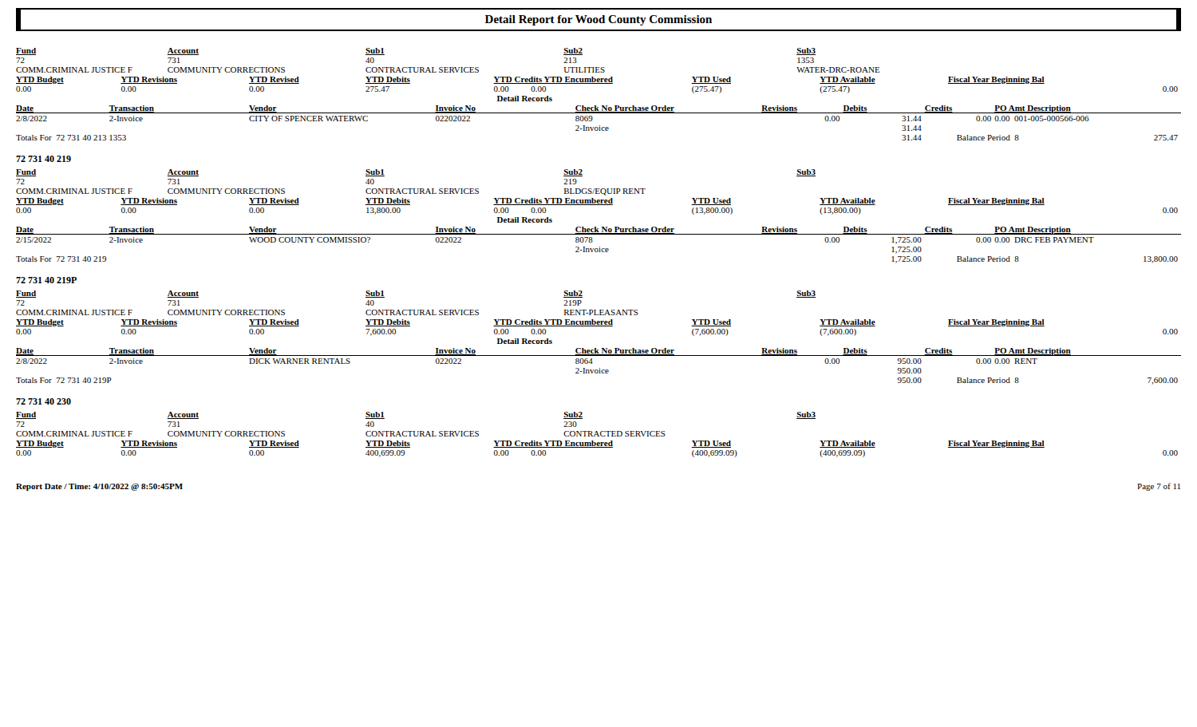Detail Report for Wood County Commission
| Fund | Account | Sub1 | Sub2 | Sub3 |
| 72 | 731 | 40 | 213 | 1353 |
| COMM.CRIMINAL JUSTICE F | COMMUNITY CORRECTIONS | CONTRACTURAL SERVICES | UTILITIES | WATER-DRC-ROANE |
| YTD Budget | YTD Revisions | YTD Revised | YTD Debits | YTD Credits YTD Encumbered | YTD Used | YTD Available | Fiscal Year Beginning Bal |
| 0.00 | 0.00 | 0.00 | 275.47 | 0.00 0.00 | (275.47) | (275.47) | 0.00 |
| | Detail Records | |
| Date | Transaction | Vendor | Invoice No | Check No Purchase Order | Revisions | Debits | Credits | PO Amt Description |
| 2/8/2022 | 2-Invoice | CITY OF SPENCER WATERWC | 02202022 | 8069 | 0.00 | 31.44 | 0.00 | 0.00 001-005-000566-006 |
| | | | | 2-Invoice | | 31.44 | | |
| Totals For 72 731 40 213 1353 | | | 31.44 | Balance Period 8 275.47 |
72 731 40 219
| Fund | Account | Sub1 | Sub2 | Sub3 |
| 72 | 731 | 40 | 219 | |
| COMM.CRIMINAL JUSTICE F | COMMUNITY CORRECTIONS | CONTRACTURAL SERVICES | BLDGS/EQUIP RENT | |
| YTD Budget | YTD Revisions | YTD Revised | YTD Debits | YTD Credits YTD Encumbered | YTD Used | YTD Available | Fiscal Year Beginning Bal |
| 0.00 | 0.00 | 0.00 | 13,800.00 | 0.00 0.00 | (13,800.00) | (13,800.00) | 0.00 |
| | Detail Records | |
| Date | Transaction | Vendor | Invoice No | Check No Purchase Order | Revisions | Debits | Credits | PO Amt Description |
| 2/15/2022 | 2-Invoice | WOOD COUNTY COMMISSIO? | 022022 | 8078 | 0.00 | 1,725.00 | 0.00 | 0.00 DRC FEB PAYMENT |
| | | | | 2-Invoice | | 1,725.00 | | |
| Totals For 72 731 40 219 | | | 1,725.00 | Balance Period 8 13,800.00 |
72 731 40 219P
| Fund | Account | Sub1 | Sub2 | Sub3 |
| 72 | 731 | 40 | 219P | |
| COMM.CRIMINAL JUSTICE F | COMMUNITY CORRECTIONS | CONTRACTURAL SERVICES | RENT-PLEASANTS | |
| YTD Budget | YTD Revisions | YTD Revised | YTD Debits | YTD Credits YTD Encumbered | YTD Used | YTD Available | Fiscal Year Beginning Bal |
| 0.00 | 0.00 | 0.00 | 7,600.00 | 0.00 0.00 | (7,600.00) | (7,600.00) | 0.00 |
| | Detail Records | |
| Date | Transaction | Vendor | Invoice No | Check No Purchase Order | Revisions | Debits | Credits | PO Amt Description |
| 2/8/2022 | 2-Invoice | DICK WARNER RENTALS | 022022 | 8064 | 0.00 | 950.00 | 0.00 | 0.00 RENT |
| | | | | 2-Invoice | | 950.00 | | |
| Totals For 72 731 40 219P | | | 950.00 | Balance Period 8 7,600.00 |
72 731 40 230
| Fund | Account | Sub1 | Sub2 | Sub3 |
| 72 | 731 | 40 | 230 | |
| COMM.CRIMINAL JUSTICE F | COMMUNITY CORRECTIONS | CONTRACTURAL SERVICES | CONTRACTED SERVICES | |
| YTD Budget | YTD Revisions | YTD Revised | YTD Debits | YTD Credits YTD Encumbered | YTD Used | YTD Available | Fiscal Year Beginning Bal |
| 0.00 | 0.00 | 0.00 | 400,699.09 | 0.00 0.00 | (400,699.09) | (400,699.09) | 0.00 |
Report Date / Time: 4/10/2022 @ 8:50:45PM
Page 7 of 11